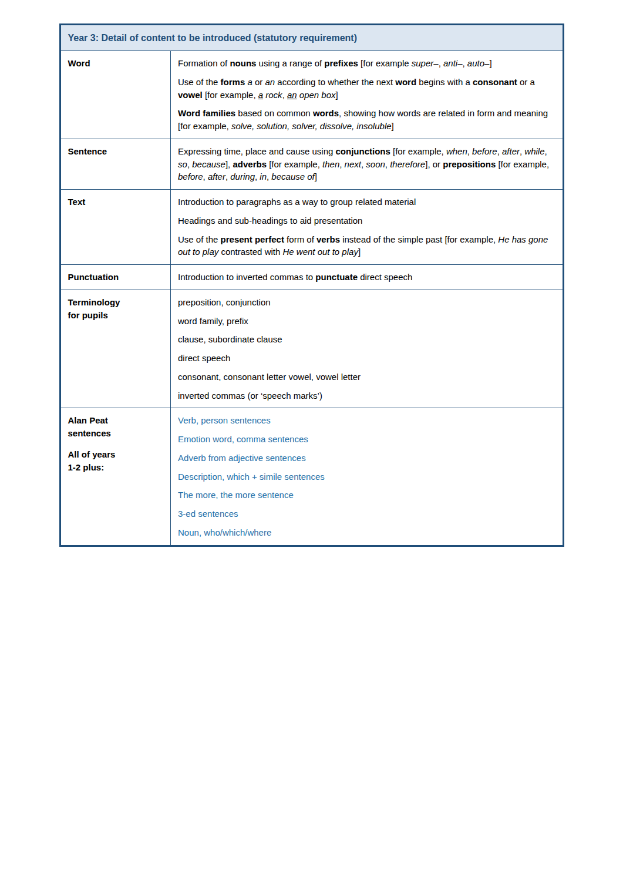| Year 3: Detail of content to be introduced (statutory requirement) |
| --- |
| Word | Formation of nouns using a range of prefixes [for example super– , anti– , auto– ] Use of the forms a or an according to whether the next word begins with a consonant or a vowel [for example, a rock , an open box ] Word families based on common words , showing how words are related in form and meaning [for example, solve, solution, solver, dissolve, insoluble ] |
| Sentence | Expressing time, place and cause using conjunctions [for example, when , before , after , while , so , because ], adverbs [for example, then , next , soon , therefore ], or prepositions [for example, before , after , during , in , because of ] |
| Text | Introduction to paragraphs as a way to group related material Headings and sub-headings to aid presentation Use of the present perfect form of verbs instead of the simple past [for example, He has gone out to play contrasted with He went out to play ] |
| Punctuation | Introduction to inverted commas to punctuate direct speech |
| Terminology for pupils | preposition, conjunction word family, prefix clause, subordinate clause direct speech consonant, consonant letter vowel, vowel letter inverted commas (or ‘speech marks’) |
| Alan Peat sentences All of years 1-2 plus: | Verb, person sentences Emotion word, comma sentences Adverb from adjective sentences Description, which + simile sentences The more, the more sentence 3-ed sentences Noun, who/which/where |